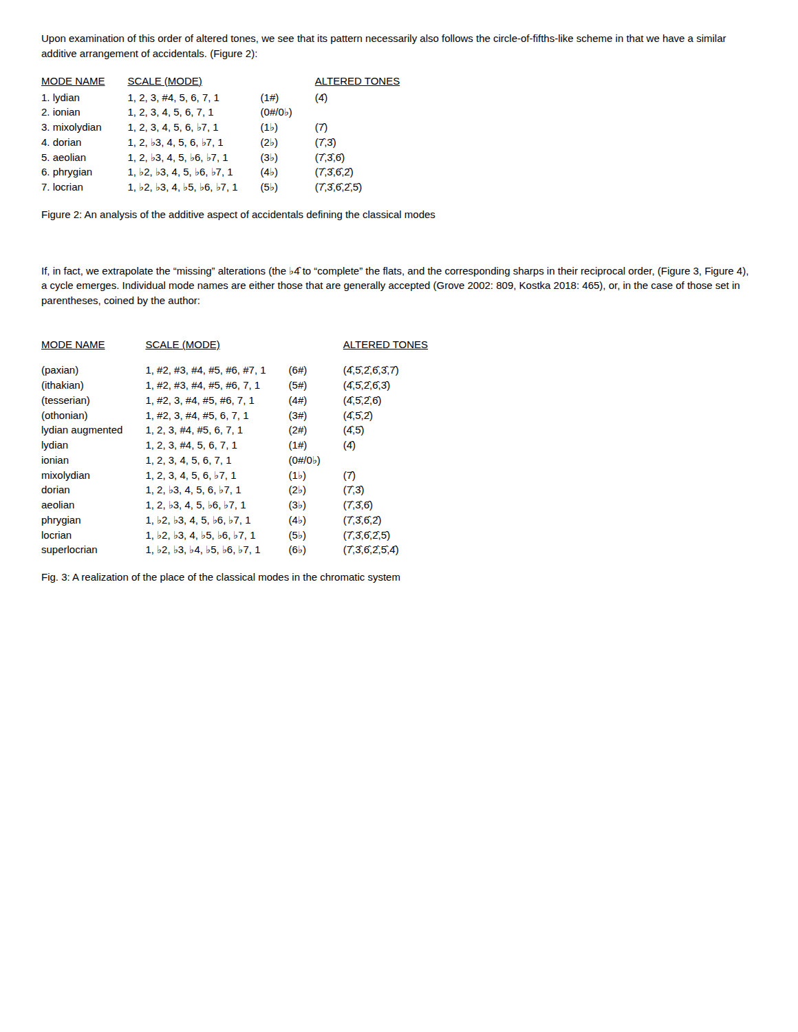Upon examination of this order of altered tones, we see that its pattern necessarily also follows the circle-of-fifths-like scheme in that we have a similar additive arrangement of accidentals. (Figure 2):
| MODE NAME | SCALE (MODE) | ALTERED TONES |
| --- | --- | --- |
| 1. lydian | 1, 2, 3, #4, 5, 6, 7, 1 | (1#) | (4̂) |
| 2. ionian | 1, 2, 3, 4, 5, 6, 7, 1 | (0#/0♭) | |
| 3. mixolydian | 1, 2, 3, 4, 5, 6, ♭7, 1 | (1♭) | (7̂) |
| 4. dorian | 1, 2, ♭3, 4, 5, 6, ♭7, 1 | (2♭) | (7̂,3̂) |
| 5. aeolian | 1, 2, ♭3, 4, 5, ♭6, ♭7, 1 | (3♭) | (7̂,3̂,6̂) |
| 6. phrygian | 1, ♭2, ♭3, 4, 5, ♭6, ♭7, 1 | (4♭) | (7̂,3̂,6̂,2̂) |
| 7. locrian | 1, ♭2, ♭3, 4, ♭5, ♭6, ♭7, 1 | (5♭) | (7̂,3̂,6̂,2̂,5̂) |
Figure 2: An analysis of the additive aspect of accidentals defining the classical modes
If, in fact, we extrapolate the “missing” alterations (the ♭4̂ to “complete” the flats, and the corresponding sharps in their reciprocal order, (Figure 3, Figure 4), a cycle emerges. Individual mode names are either those that are generally accepted (Grove 2002: 809, Kostka 2018: 465), or, in the case of those set in parentheses, coined by the author:
| MODE NAME | SCALE (MODE) | ALTERED TONES |
| --- | --- | --- |
| (paxian) | 1, #2, #3, #4, #5, #6, #7, 1 | (6#) | (4̂,5̂,2̂,6̂,3̂,7̂) |
| (ithakian) | 1, #2, #3, #4, #5, #6, 7, 1 | (5#) | (4̂,5̂,2̂,6̂,3̂) |
| (tesserian) | 1, #2, 3, #4, #5, #6, 7, 1 | (4#) | (4̂,5̂,2̂,6̂) |
| (othonian) | 1, #2, 3, #4, #5, 6, 7, 1 | (3#) | (4̂,5̂,2̂) |
| lydian augmented | 1, 2, 3, #4, #5, 6, 7, 1 | (2#) | (4̂,5̂) |
| lydian | 1, 2, 3, #4, 5, 6, 7, 1 | (1#) | (4̂) |
| ionian | 1, 2, 3, 4, 5, 6, 7, 1 | (0#/0♭) | |
| mixolydian | 1, 2, 3, 4, 5, 6, ♭7, 1 | (1♭) | (7̂) |
| dorian | 1, 2, ♭3, 4, 5, 6, ♭7, 1 | (2♭) | (7̂,3̂) |
| aeolian | 1, 2, ♭3, 4, 5, ♭6, ♭7, 1 | (3♭) | (7̂,3̂,6̂) |
| phrygian | 1, ♭2, ♭3, 4, 5, ♭6, ♭7, 1 | (4♭) | (7̂,3̂,6̂,2̂) |
| locrian | 1, ♭2, ♭3, 4, ♭5, ♭6, ♭7, 1 | (5♭) | (7̂,3̂,6̂,2̂,5̂) |
| superlocrian | 1, ♭2, ♭3, ♭4, ♭5, ♭6, ♭7, 1 | (6♭) | (7̂,3̂,6̂,2̂,5̂,4̂) |
Fig. 3: A realization of the place of the classical modes in the chromatic system